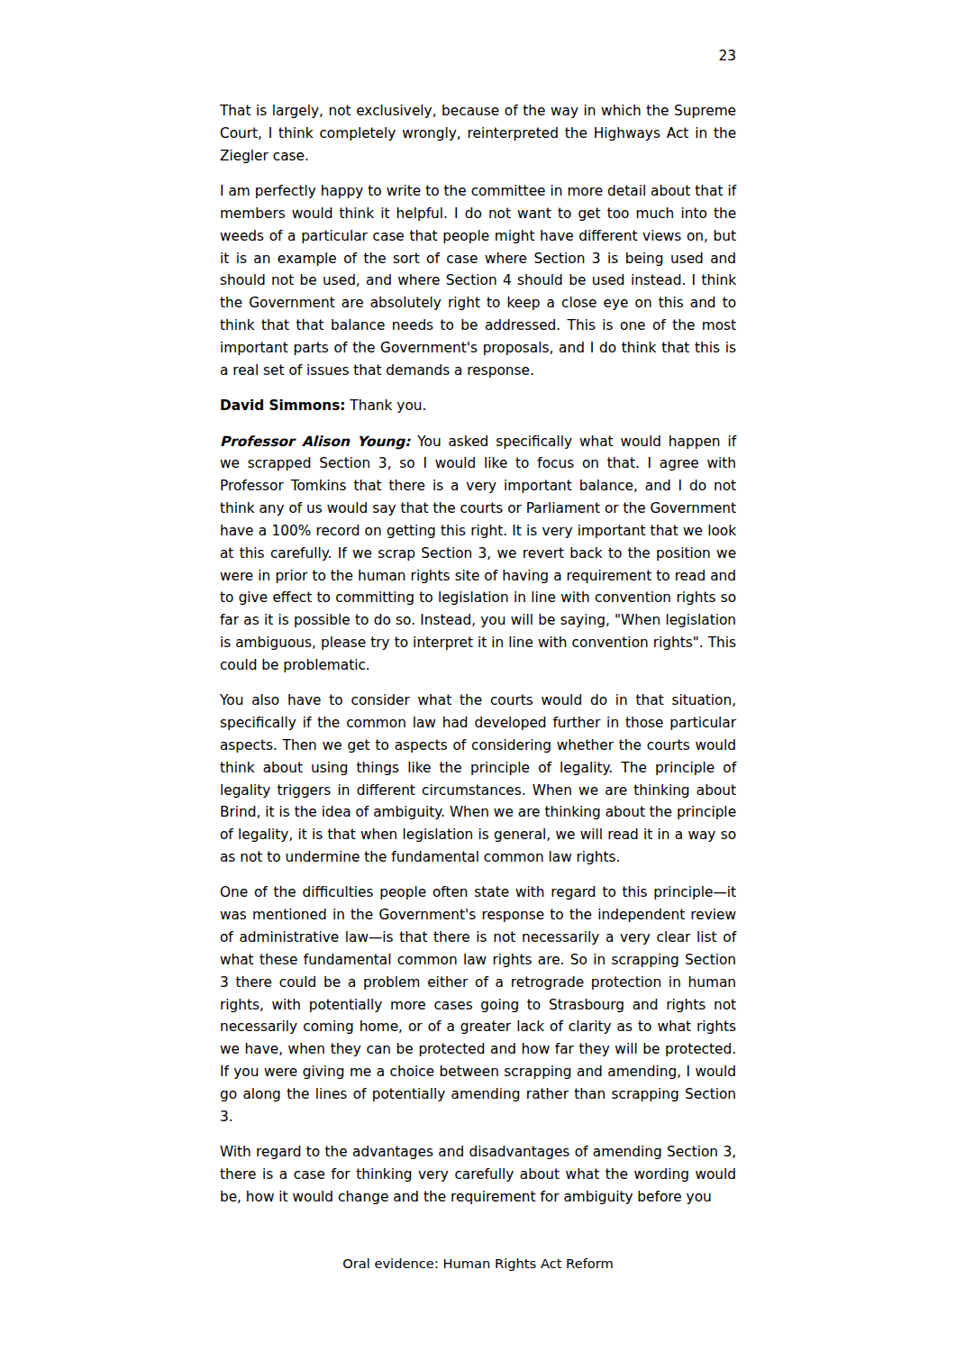23
That is largely, not exclusively, because of the way in which the Supreme Court, I think completely wrongly, reinterpreted the Highways Act in the Ziegler case.
I am perfectly happy to write to the committee in more detail about that if members would think it helpful. I do not want to get too much into the weeds of a particular case that people might have different views on, but it is an example of the sort of case where Section 3 is being used and should not be used, and where Section 4 should be used instead. I think the Government are absolutely right to keep a close eye on this and to think that that balance needs to be addressed. This is one of the most important parts of the Government's proposals, and I do think that this is a real set of issues that demands a response.
David Simmons: Thank you.
Professor Alison Young: You asked specifically what would happen if we scrapped Section 3, so I would like to focus on that. I agree with Professor Tomkins that there is a very important balance, and I do not think any of us would say that the courts or Parliament or the Government have a 100% record on getting this right. It is very important that we look at this carefully. If we scrap Section 3, we revert back to the position we were in prior to the human rights site of having a requirement to read and to give effect to committing to legislation in line with convention rights so far as it is possible to do so. Instead, you will be saying, "When legislation is ambiguous, please try to interpret it in line with convention rights". This could be problematic.
You also have to consider what the courts would do in that situation, specifically if the common law had developed further in those particular aspects. Then we get to aspects of considering whether the courts would think about using things like the principle of legality. The principle of legality triggers in different circumstances. When we are thinking about Brind, it is the idea of ambiguity. When we are thinking about the principle of legality, it is that when legislation is general, we will read it in a way so as not to undermine the fundamental common law rights.
One of the difficulties people often state with regard to this principle—it was mentioned in the Government's response to the independent review of administrative law—is that there is not necessarily a very clear list of what these fundamental common law rights are. So in scrapping Section 3 there could be a problem either of a retrograde protection in human rights, with potentially more cases going to Strasbourg and rights not necessarily coming home, or of a greater lack of clarity as to what rights we have, when they can be protected and how far they will be protected. If you were giving me a choice between scrapping and amending, I would go along the lines of potentially amending rather than scrapping Section 3.
With regard to the advantages and disadvantages of amending Section 3, there is a case for thinking very carefully about what the wording would be, how it would change and the requirement for ambiguity before you
Oral evidence: Human Rights Act Reform